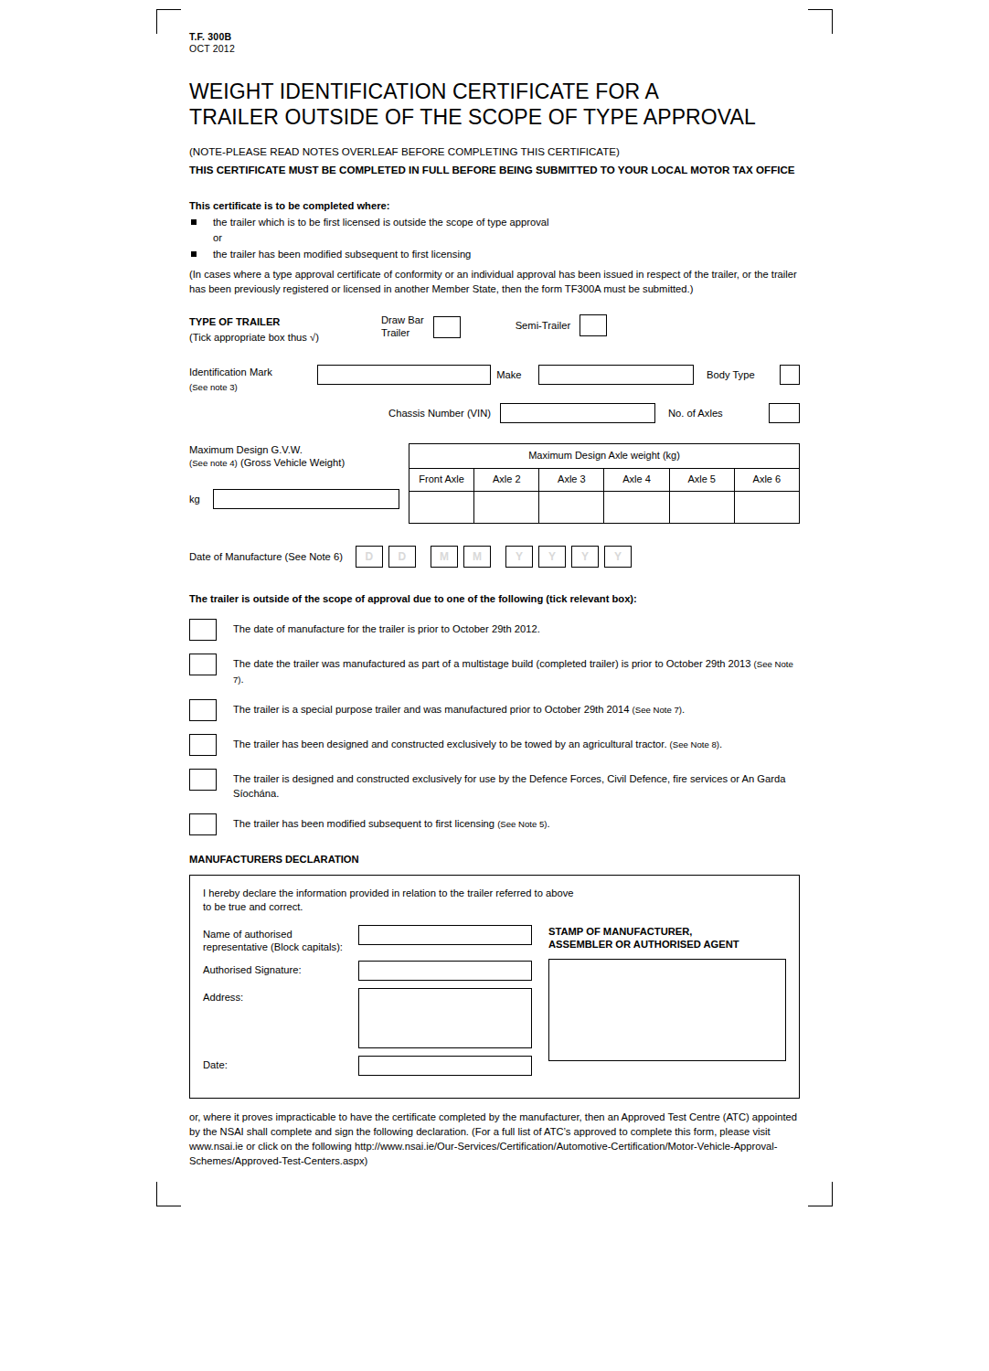T.F. 300B
OCT 2012
Weight Identification Certificate for a
Trailer Outside of the Scope of Type Approval
(Note-please read notes overleaf before completing this certificate)
This certificate must be completed in full before being submitted to your local motor tax office
This certificate is to be completed where:
the trailer which is to be first licensed is outside the scope of type approval
or
the trailer has been modified subsequent to first licensing
(In cases where a type approval certificate of conformity or an individual approval has been issued in respect of the trailer, or the trailer has been previously registered or licensed in another Member State, then the form TF300A must be submitted.)
Type of Trailer (Tick appropriate box thus √)
Draw Bar
Trailer
Semi-Trailer
Identification Mark
(See note 3)
Make
Body Type
Chassis Number (VIN)
No. of Axles
Maximum Design G.V.W.
(See note 4) (Gross Vehicle Weight)
kg
| Maximum Design Axle weight (kg) |
| --- |
| Front Axle | Axle 2 | Axle 3 | Axle 4 | Axle 5 | Axle 6 |
Date of Manufacture (See Note 6)
D
D
M
M
Y
Y
Y
Y
The trailer is outside of the scope of approval due to one of the following (tick relevant box):
The date of manufacture for the trailer is prior to October 29th 2012.
The date the trailer was manufactured as part of a multistage build (completed trailer) is prior to October 29th 2013 (See Note 7).
The trailer is a special purpose trailer and was manufactured prior to October 29th 2014 (See Note 7).
The trailer has been designed and constructed exclusively to be towed by an agricultural tractor. (See Note 8).
The trailer is designed and constructed exclusively for use by the Defence Forces, Civil Defence, fire services or An Garda Síochána.
The trailer has been modified subsequent to first licensing (See Note 5).
Manufacturers Declaration
I hereby declare the information provided in relation to the trailer referred to above
to be true and correct.
Name of authorised
representative (Block capitals):
Authorised Signature:
Address:
Date:
Stamp of Manufacturer,
Assembler or Authorised Agent
or, where it proves impracticable to have the certificate completed by the manufacturer, then an Approved Test Centre (ATC) appointed by the NSAI shall complete and sign the following declaration. (For a full list of ATC’s approved to complete this form, please visit www.nsai.ie or click on the following http://www.nsai.ie/Our-Services/Certification/Automotive-Certification/Motor-Vehicle-Approval-Schemes/Approved-Test-Centers.aspx)